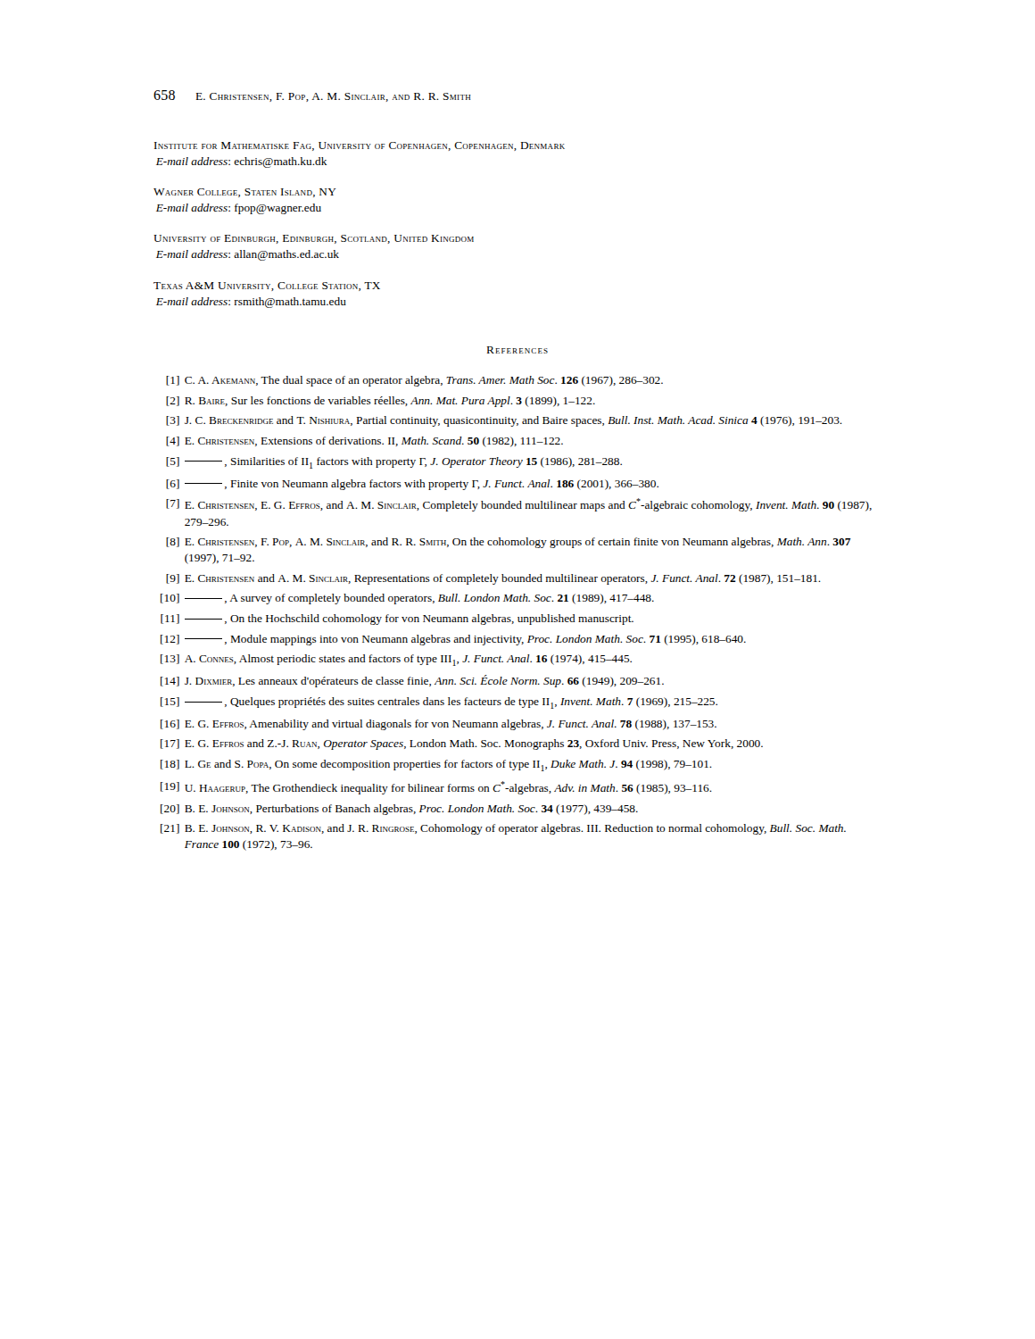658 E. Christensen, F. Pop, A. M. Sinclair, and R. R. Smith
Institute for Mathematiske Fag, University of Copenhagen, Copenhagen, Denmark
E-mail address: echris@math.ku.dk
Wagner College, Staten Island, NY
E-mail address: fpop@wagner.edu
University of Edinburgh, Edinburgh, Scotland, United Kingdom
E-mail address: allan@maths.ed.ac.uk
Texas A&M University, College Station, TX
E-mail address: rsmith@math.tamu.edu
References
[1] C. A. Akemann, The dual space of an operator algebra, Trans. Amer. Math Soc. 126 (1967), 286–302.
[2] R. Baire, Sur les fonctions de variables réelles, Ann. Mat. Pura Appl. 3 (1899), 1–122.
[3] J. C. Breckenridge and T. Nishiura, Partial continuity, quasicontinuity, and Baire spaces, Bull. Inst. Math. Acad. Sinica 4 (1976), 191–203.
[4] E. Christensen, Extensions of derivations. II, Math. Scand. 50 (1982), 111–122.
[5] , Similarities of II1 factors with property Γ, J. Operator Theory 15 (1986), 281–288.
[6] , Finite von Neumann algebra factors with property Γ, J. Funct. Anal. 186 (2001), 366–380.
[7] E. Christensen, E. G. Effros, and A. M. Sinclair, Completely bounded multilinear maps and C*-algebraic cohomology, Invent. Math. 90 (1987), 279–296.
[8] E. Christensen, F. Pop, A. M. Sinclair, and R. R. Smith, On the cohomology groups of certain finite von Neumann algebras, Math. Ann. 307 (1997), 71–92.
[9] E. Christensen and A. M. Sinclair, Representations of completely bounded multilinear operators, J. Funct. Anal. 72 (1987), 151–181.
[10] , A survey of completely bounded operators, Bull. London Math. Soc. 21 (1989), 417–448.
[11] , On the Hochschild cohomology for von Neumann algebras, unpublished manuscript.
[12] , Module mappings into von Neumann algebras and injectivity, Proc. London Math. Soc. 71 (1995), 618–640.
[13] A. Connes, Almost periodic states and factors of type III1, J. Funct. Anal. 16 (1974), 415–445.
[14] J. Dixmier, Les anneaux d'opérateurs de classe finie, Ann. Sci. École Norm. Sup. 66 (1949), 209–261.
[15] , Quelques propriétés des suites centrales dans les facteurs de type II1, Invent. Math. 7 (1969), 215–225.
[16] E. G. Effros, Amenability and virtual diagonals for von Neumann algebras, J. Funct. Anal. 78 (1988), 137–153.
[17] E. G. Effros and Z.-J. Ruan, Operator Spaces, London Math. Soc. Monographs 23, Oxford Univ. Press, New York, 2000.
[18] L. Ge and S. Popa, On some decomposition properties for factors of type II1, Duke Math. J. 94 (1998), 79–101.
[19] U. Haagerup, The Grothendieck inequality for bilinear forms on C*-algebras, Adv. in Math. 56 (1985), 93–116.
[20] B. E. Johnson, Perturbations of Banach algebras, Proc. London Math. Soc. 34 (1977), 439–458.
[21] B. E. Johnson, R. V. Kadison, and J. R. Ringrose, Cohomology of operator algebras. III. Reduction to normal cohomology, Bull. Soc. Math. France 100 (1972), 73–96.